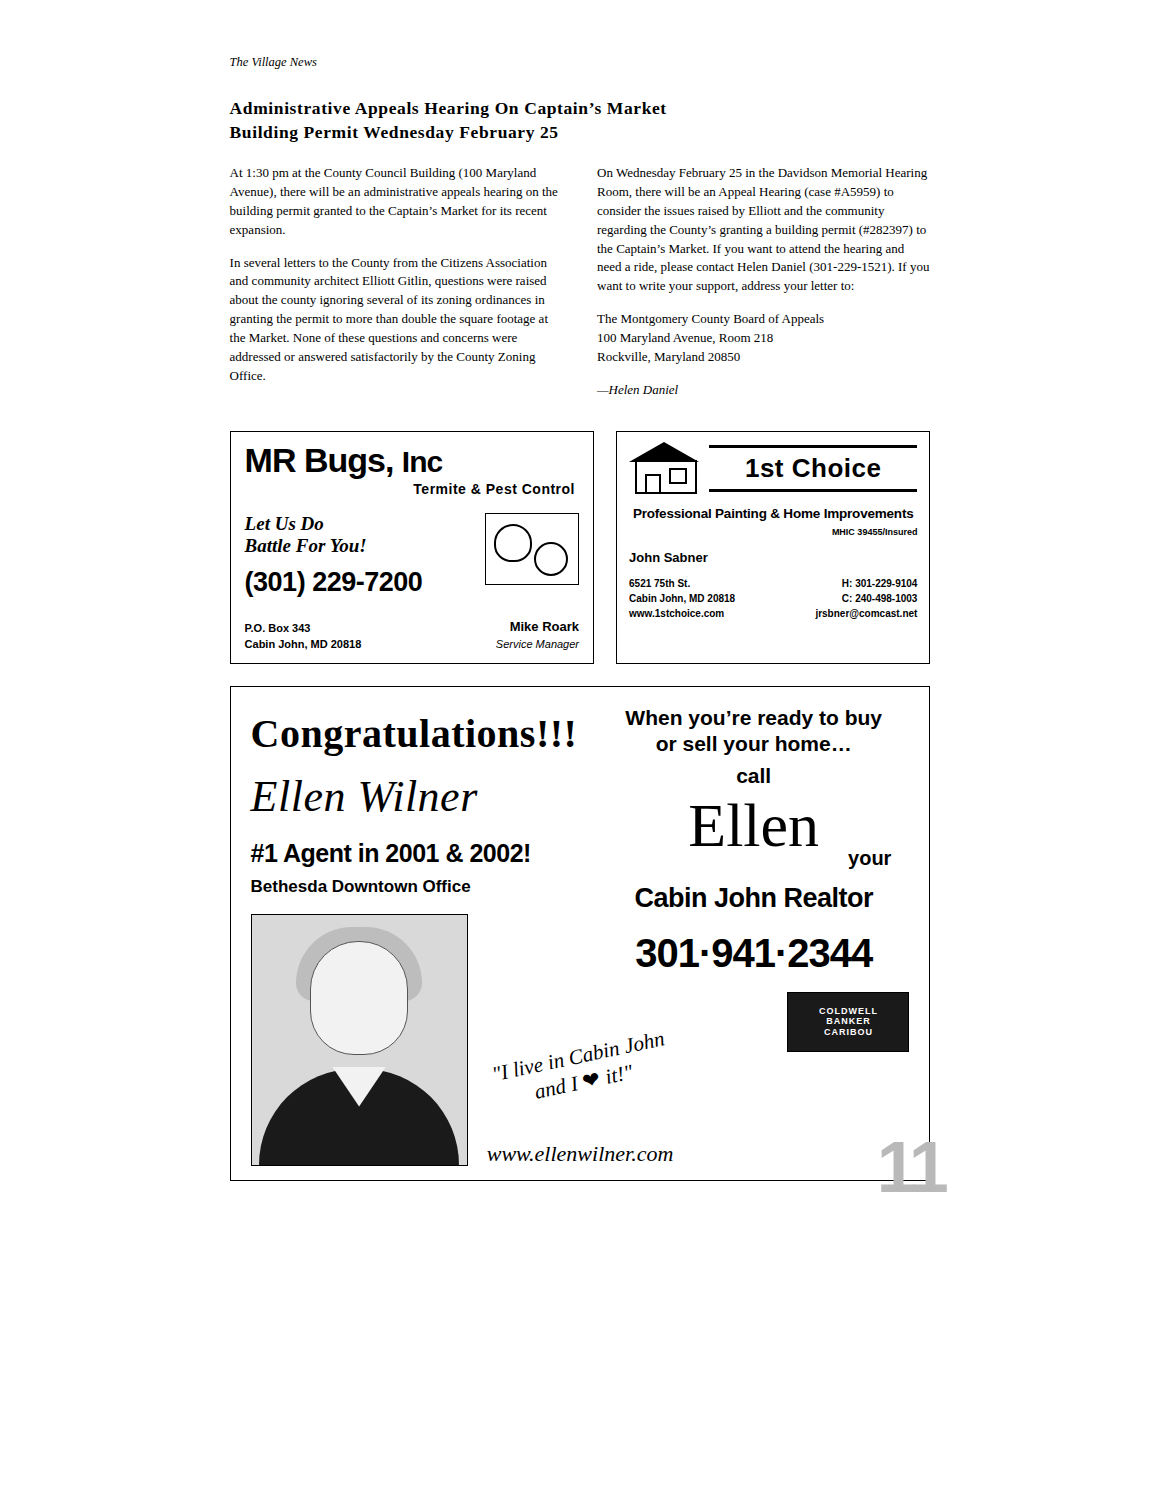The Village News
Administrative Appeals Hearing On Captain’s Market
Building Permit Wednesday February 25
At 1:30 pm at the County Council Building (100 Maryland Avenue), there will be an administrative appeals hearing on the building permit granted to the Captain’s Market for its recent expansion.
In several letters to the County from the Citizens Association and community architect Elliott Gitlin, questions were raised about the county ignoring several of its zoning ordinances in granting the permit to more than double the square footage at the Market. None of these questions and concerns were addressed or answered satisfactorily by the County Zoning Office.
On Wednesday February 25 in the Davidson Memorial Hearing Room, there will be an Appeal Hearing (case #A5959) to consider the issues raised by Elliott and the community regarding the County’s granting a building permit (#282397) to the Captain’s Market. If you want to attend the hearing and need a ride, please contact Helen Daniel (301-229-1521). If you want to write your support, address your letter to:
The Montgomery County Board of Appeals
100 Maryland Avenue, Room 218
Rockville, Maryland 20850
—Helen Daniel
MR Bugs, Inc
Termite & Pest Control
Let Us Do
Battle For You!
(301) 229-7200
P.O. Box 343
Cabin John, MD 20818
Mike Roark
Service Manager
1st Choice
Professional Painting & Home Improvements
MHIC 39455/Insured
John Sabner
6521 75th St.
Cabin John, MD 20818
www.1stchoice.com
H: 301-229-9104
C: 240-498-1003
jrsbner@comcast.net
Congratulations!!!
Ellen Wilner
#1 Agent in 2001 & 2002!
Bethesda Downtown Office
"I live in Cabin John and I ❤ it!"
When you’re ready to buy
or sell your home…
call
Ellen
your
Cabin John Realtor
301·941·2344
COLDWELL
BANKER
CARIBOU
www.ellenwilner.com
11